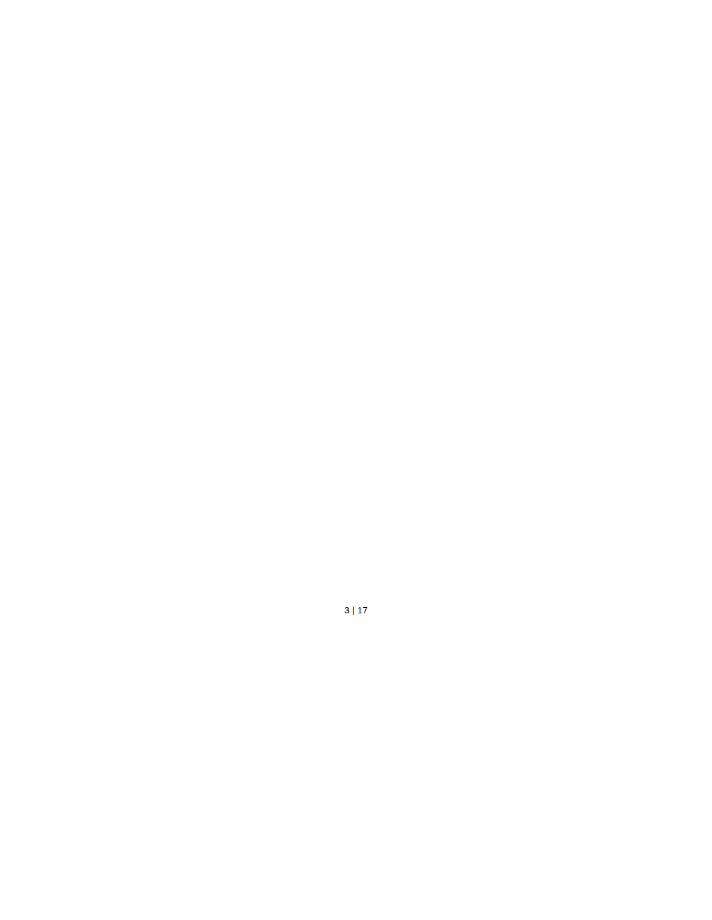3 | 17